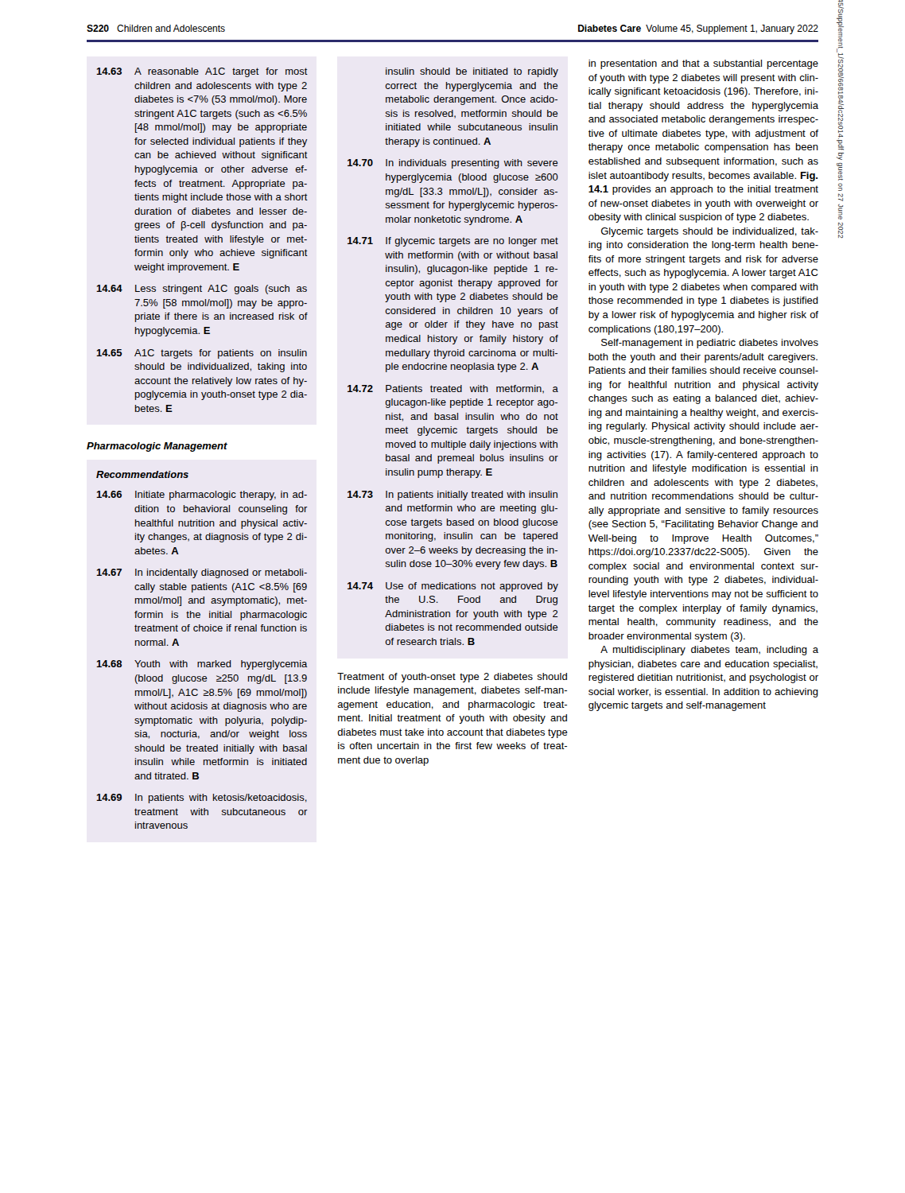S220 Children and Adolescents
Diabetes Care Volume 45, Supplement 1, January 2022
14.63
A reasonable A1C target for most children and adolescents with type 2 diabetes is <7% (53 mmol/mol). More stringent A1C targets (such as <6.5% [48 mmol/mol]) may be appropriate for selected individual patients if they can be achieved without significant hypoglycemia or other adverse effects of treatment. Appropriate patients might include those with a short duration of diabetes and lesser degrees of β-cell dysfunction and patients treated with lifestyle or metformin only who achieve significant weight improvement. E
14.64
Less stringent A1C goals (such as 7.5% [58 mmol/mol]) may be appropriate if there is an increased risk of hypoglycemia. E
14.65
A1C targets for patients on insulin should be individualized, taking into account the relatively low rates of hypoglycemia in youth-onset type 2 diabetes. E
Pharmacologic Management
Recommendations
14.66
Initiate pharmacologic therapy, in addition to behavioral counseling for healthful nutrition and physical activity changes, at diagnosis of type 2 diabetes. A
14.67
In incidentally diagnosed or metabolically stable patients (A1C <8.5% [69 mmol/mol] and asymptomatic), metformin is the initial pharmacologic treatment of choice if renal function is normal. A
14.68
Youth with marked hyperglycemia (blood glucose ≥250 mg/dL [13.9 mmol/L], A1C ≥8.5% [69 mmol/mol]) without acidosis at diagnosis who are symptomatic with polyuria, polydipsia, nocturia, and/or weight loss should be treated initially with basal insulin while metformin is initiated and titrated. B
14.69
In patients with ketosis/ketoacidosis, treatment with subcutaneous or intravenous
insulin should be initiated to rapidly correct the hyperglycemia and the metabolic derangement. Once acidosis is resolved, metformin should be initiated while subcutaneous insulin therapy is continued. A
14.70
In individuals presenting with severe hyperglycemia (blood glucose ≥600 mg/dL [33.3 mmol/L]), consider assessment for hyperglycemic hyperosmolar nonketotic syndrome. A
14.71
If glycemic targets are no longer met with metformin (with or without basal insulin), glucagon-like peptide 1 receptor agonist therapy approved for youth with type 2 diabetes should be considered in children 10 years of age or older if they have no past medical history or family history of medullary thyroid carcinoma or multiple endocrine neoplasia type 2. A
14.72
Patients treated with metformin, a glucagon-like peptide 1 receptor agonist, and basal insulin who do not meet glycemic targets should be moved to multiple daily injections with basal and premeal bolus insulins or insulin pump therapy. E
14.73
In patients initially treated with insulin and metformin who are meeting glucose targets based on blood glucose monitoring, insulin can be tapered over 2–6 weeks by decreasing the insulin dose 10–30% every few days. B
14.74
Use of medications not approved by the U.S. Food and Drug Administration for youth with type 2 diabetes is not recommended outside of research trials. B
Treatment of youth-onset type 2 diabetes should include lifestyle management, diabetes self-management education, and pharmacologic treatment. Initial treatment of youth with obesity and diabetes must take into account that diabetes type is often uncertain in the first few weeks of treatment due to overlap
in presentation and that a substantial percentage of youth with type 2 diabetes will present with clinically significant ketoacidosis (196). Therefore, initial therapy should address the hyperglycemia and associated metabolic derangements irrespective of ultimate diabetes type, with adjustment of therapy once metabolic compensation has been established and subsequent information, such as islet autoantibody results, becomes available. Fig. 14.1 provides an approach to the initial treatment of new-onset diabetes in youth with overweight or obesity with clinical suspicion of type 2 diabetes.
Glycemic targets should be individualized, taking into consideration the long-term health benefits of more stringent targets and risk for adverse effects, such as hypoglycemia. A lower target A1C in youth with type 2 diabetes when compared with those recommended in type 1 diabetes is justified by a lower risk of hypoglycemia and higher risk of complications (180,197–200).
Self-management in pediatric diabetes involves both the youth and their parents/adult caregivers. Patients and their families should receive counseling for healthful nutrition and physical activity changes such as eating a balanced diet, achieving and maintaining a healthy weight, and exercising regularly. Physical activity should include aerobic, muscle-strengthening, and bone-strengthening activities (17). A family-centered approach to nutrition and lifestyle modification is essential in children and adolescents with type 2 diabetes, and nutrition recommendations should be culturally appropriate and sensitive to family resources (see Section 5, “Facilitating Behavior Change and Well-being to Improve Health Outcomes,” https://doi.org/10.2337/dc22-S005). Given the complex social and environmental context surrounding youth with type 2 diabetes, individual-level lifestyle interventions may not be sufficient to target the complex interplay of family dynamics, mental health, community readiness, and the broader environmental system (3).
A multidisciplinary diabetes team, including a physician, diabetes care and education specialist, registered dietitian nutritionist, and psychologist or social worker, is essential. In addition to achieving glycemic targets and self-management
Downloaded from http://ada.silverchair.com/care/article-pdf/45/Supplement_1/S208/668184/dc22s014.pdf by guest on 27 June 2022